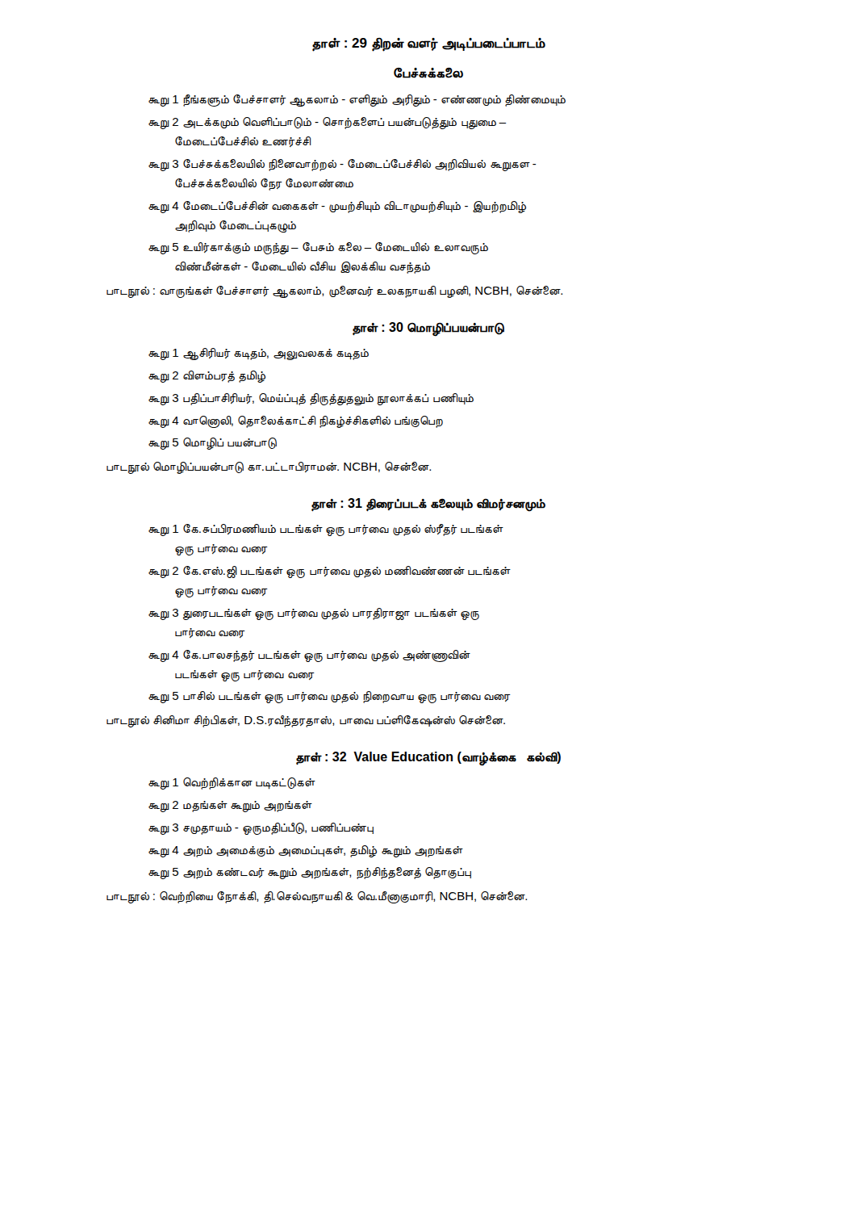தாள் : 29 திறன் வளர் அடிப்படைப்பாடம்
பேச்சுக்கலை
கூறு 1 நீங்களும் பேச்சாளர் ஆகலாம் - எளிதும் அரிதும் - எண்ணமும் திண்மையும்
கூறு 2 அடக்கமும் வெளிப்பாடும் - சொற்களைப் பயன்படுத்தும் புதுமை – மேடைப்பேச்சில் உணர்ச்சி
கூறு 3 பேச்சுக்கலையில் நினைவாற்றல் - மேடைப்பேச்சில் அறிவியல் கூறுகள - பேச்சுக்கலையில் நேர மேலாண்மை
கூறு 4 மேடைப்பேச்சின் வகைகள் - முயற்சியும் விடாமுயற்சியும் - இயற்றமிழ் அறிவும் மேடைப்புகழும்
கூறு 5 உயிர்காக்கும் மருந்து – பேசும் கலை – மேடையில் உலாவரும் விண்மீன்கள் - மேடையில் வீசிய இலக்கிய வசந்தம்
பாடநூல் : வாருங்கள் பேச்சாளர் ஆகலாம், முனைவர் உலகநாயகி பழனி, NCBH, சென்னை.
தாள் : 30 மொழிப்பயன்பாடு
கூறு 1 ஆசிரியர் கடிதம், அலுவலகக் கடிதம்
கூறு 2 விளம்பரத் தமிழ்
கூறு 3 பதிப்பாசிரியர், மெய்ப்புத் திருத்துதலும் நூலாக்கப் பணியும்
கூறு 4 வானொலி, தொலைக்காட்சி நிகழ்ச்சிகளில் பங்குபெற
கூறு 5 மொழிப் பயன்பாடு
பாடநூல் மொழிப்பயன்பாடு கா.பட்டாபிராமன். NCBH, சென்னை.
தாள் : 31 திரைப்படக் கலையும் விமர்சனமும்
கூறு 1 கே.சுப்பிரமணியம் படங்கள் ஒரு பார்வை முதல் ஸ்ரீதர் படங்கள் ஒரு பார்வை வரை
கூறு 2 கே.எஸ்.ஜி படங்கள் ஒரு பார்வை முதல் மணிவண்ணன் படங்கள் ஒரு பார்வை வரை
கூறு 3 துரைபடங்கள் ஒரு பார்வை முதல் பாரதிராஜா படங்கள் ஒரு பார்வை வரை
கூறு 4 கே.பாலசந்தர் படங்கள் ஒரு பார்வை முதல் அண்ணாவின் படங்கள் ஒரு பார்வை வரை
கூறு 5 பாசில் படங்கள் ஒரு பார்வை முதல் நிறைவாய ஒரு பார்வை வரை
பாடநூல் சினிமா சிற்பிகள், D.S.ரவீந்தரதாஸ், பாவை பப்ளிகேஷன்ஸ் சென்னை.
தாள் : 32 Value Education (வாழ்க்கை கல்வி)
கூறு 1 வெற்றிக்கான படிகட்டுகள்
கூறு 2 மதங்கள் கூறும் அறங்கள்
கூறு 3 சமுதாயம் - ஒருமதிப்பீடு, பணிப்பண்பு
கூறு 4 அறம் அமைக்கும் அமைப்புகள், தமிழ் கூறும் அறங்கள்
கூறு 5 அறம் கண்டவர் கூறும் அறங்கள், நற்சிந்தனைத் தொகுப்பு
பாடநூல் : வெற்றியை நோக்கி, தி.செல்வநாயகி & வெ.மீனாகுமாரி, NCBH, சென்னை.